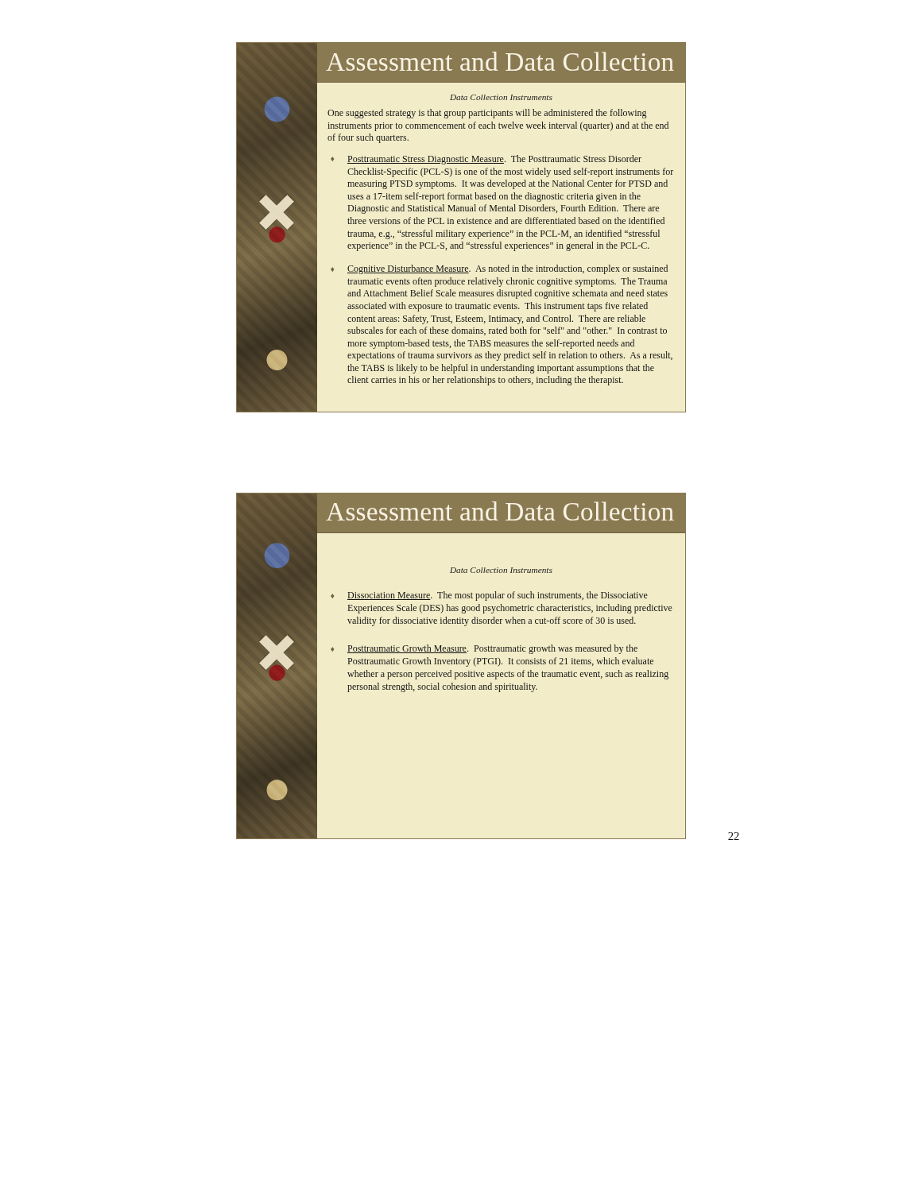Assessment and Data Collection
Data Collection Instruments
One suggested strategy is that group participants will be administered the following instruments prior to commencement of each twelve week interval (quarter) and at the end of four such quarters.
Posttraumatic Stress Diagnostic Measure. The Posttraumatic Stress Disorder Checklist-Specific (PCL-S) is one of the most widely used self-report instruments for measuring PTSD symptoms. It was developed at the National Center for PTSD and uses a 17-item self-report format based on the diagnostic criteria given in the Diagnostic and Statistical Manual of Mental Disorders, Fourth Edition. There are three versions of the PCL in existence and are differentiated based on the identified trauma, e.g., “stressful military experience” in the PCL-M, an identified “stressful experience” in the PCL-S, and “stressful experiences” in general in the PCL-C.
Cognitive Disturbance Measure. As noted in the introduction, complex or sustained traumatic events often produce relatively chronic cognitive symptoms. The Trauma and Attachment Belief Scale measures disrupted cognitive schemata and need states associated with exposure to traumatic events. This instrument taps five related content areas: Safety, Trust, Esteem, Intimacy, and Control. There are reliable subscales for each of these domains, rated both for "self" and "other." In contrast to more symptom-based tests, the TABS measures the self-reported needs and expectations of trauma survivors as they predict self in relation to others. As a result, the TABS is likely to be helpful in understanding important assumptions that the client carries in his or her relationships to others, including the therapist.
Assessment and Data Collection
Data Collection Instruments
Dissociation Measure. The most popular of such instruments, the Dissociative Experiences Scale (DES) has good psychometric characteristics, including predictive validity for dissociative identity disorder when a cut-off score of 30 is used.
Posttraumatic Growth Measure. Posttraumatic growth was measured by the Posttraumatic Growth Inventory (PTGI). It consists of 21 items, which evaluate whether a person perceived positive aspects of the traumatic event, such as realizing personal strength, social cohesion and spirituality.
22